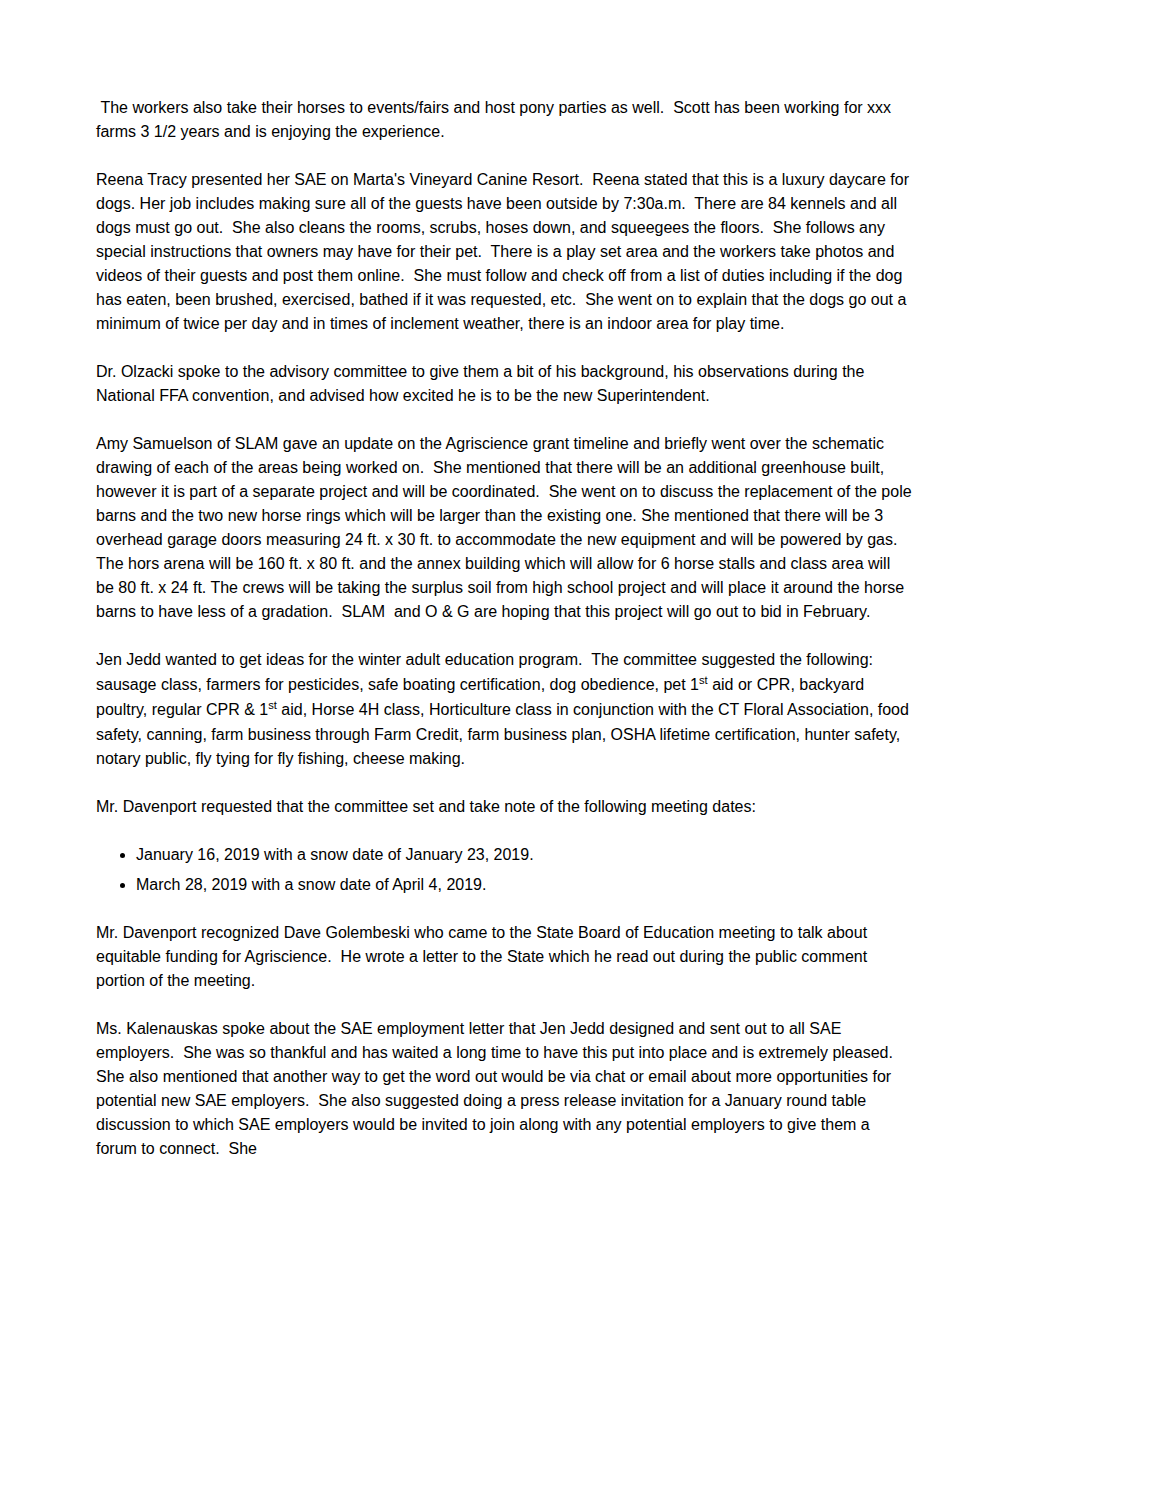The workers also take their horses to events/fairs and host pony parties as well. Scott has been working for xxx farms 3 1/2 years and is enjoying the experience.
Reena Tracy presented her SAE on Marta's Vineyard Canine Resort. Reena stated that this is a luxury daycare for dogs. Her job includes making sure all of the guests have been outside by 7:30a.m. There are 84 kennels and all dogs must go out. She also cleans the rooms, scrubs, hoses down, and squeegees the floors. She follows any special instructions that owners may have for their pet. There is a play set area and the workers take photos and videos of their guests and post them online. She must follow and check off from a list of duties including if the dog has eaten, been brushed, exercised, bathed if it was requested, etc. She went on to explain that the dogs go out a minimum of twice per day and in times of inclement weather, there is an indoor area for play time.
Dr. Olzacki spoke to the advisory committee to give them a bit of his background, his observations during the National FFA convention, and advised how excited he is to be the new Superintendent.
Amy Samuelson of SLAM gave an update on the Agriscience grant timeline and briefly went over the schematic drawing of each of the areas being worked on. She mentioned that there will be an additional greenhouse built, however it is part of a separate project and will be coordinated. She went on to discuss the replacement of the pole barns and the two new horse rings which will be larger than the existing one. She mentioned that there will be 3 overhead garage doors measuring 24 ft. x 30 ft. to accommodate the new equipment and will be powered by gas. The hors arena will be 160 ft. x 80 ft. and the annex building which will allow for 6 horse stalls and class area will be 80 ft. x 24 ft. The crews will be taking the surplus soil from high school project and will place it around the horse barns to have less of a gradation. SLAM and O & G are hoping that this project will go out to bid in February.
Jen Jedd wanted to get ideas for the winter adult education program. The committee suggested the following: sausage class, farmers for pesticides, safe boating certification, dog obedience, pet 1st aid or CPR, backyard poultry, regular CPR & 1st aid, Horse 4H class, Horticulture class in conjunction with the CT Floral Association, food safety, canning, farm business through Farm Credit, farm business plan, OSHA lifetime certification, hunter safety, notary public, fly tying for fly fishing, cheese making.
Mr. Davenport requested that the committee set and take note of the following meeting dates:
January 16, 2019 with a snow date of January 23, 2019.
March 28, 2019 with a snow date of April 4, 2019.
Mr. Davenport recognized Dave Golembeski who came to the State Board of Education meeting to talk about equitable funding for Agriscience. He wrote a letter to the State which he read out during the public comment portion of the meeting.
Ms. Kalenauskas spoke about the SAE employment letter that Jen Jedd designed and sent out to all SAE employers. She was so thankful and has waited a long time to have this put into place and is extremely pleased. She also mentioned that another way to get the word out would be via chat or email about more opportunities for potential new SAE employers. She also suggested doing a press release invitation for a January round table discussion to which SAE employers would be invited to join along with any potential employers to give them a forum to connect. She